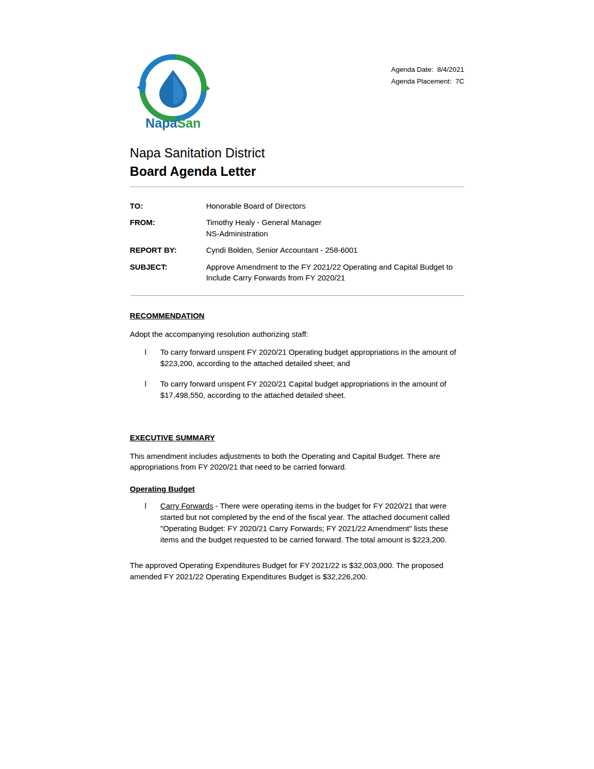NapaSan
Agenda Date: 8/4/2021
Agenda Placement: 7C
Napa Sanitation District
Board Agenda Letter
| TO: | Honorable Board of Directors |
| FROM: | Timothy Healy - General Manager NS-Administration |
| REPORT BY: | Cyndi Bolden, Senior Accountant - 258-6001 |
| SUBJECT: | Approve Amendment to the FY 2021/22 Operating and Capital Budget to Include Carry Forwards from FY 2020/21 |
RECOMMENDATION
Adopt the accompanying resolution authorizing staff:
To carry forward unspent FY 2020/21 Operating budget appropriations in the amount of $223,200, according to the attached detailed sheet; and
To carry forward unspent FY 2020/21 Capital budget appropriations in the amount of $17,498,550, according to the attached detailed sheet.
EXECUTIVE SUMMARY
This amendment includes adjustments to both the Operating and Capital Budget. There are appropriations from FY 2020/21 that need to be carried forward.
Operating Budget
Carry Forwards - There were operating items in the budget for FY 2020/21 that were started but not completed by the end of the fiscal year. The attached document called "Operating Budget: FY 2020/21 Carry Forwards; FY 2021/22 Amendment" lists these items and the budget requested to be carried forward. The total amount is $223,200.
The approved Operating Expenditures Budget for FY 2021/22 is $32,003,000. The proposed amended FY 2021/22 Operating Expenditures Budget is $32,226,200.